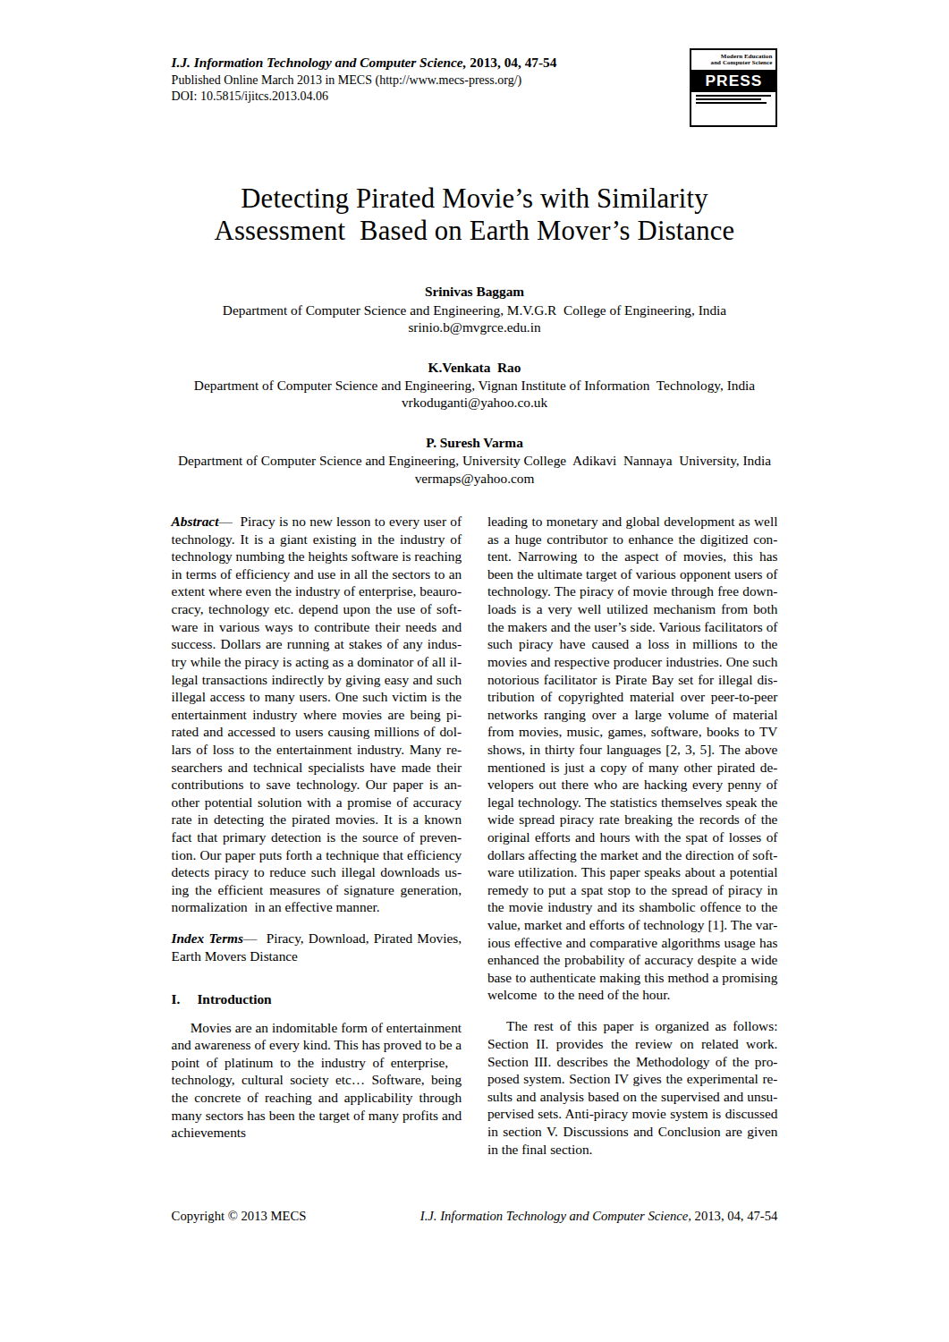Modern Education
and Computer Science
PRESS
I.J. Information Technology and Computer Science, 2013, 04, 47-54
Published Online March 2013 in MECS (http://www.mecs-press.org/)
DOI: 10.5815/ijitcs.2013.04.06
Detecting Pirated Movie’s with Similarity Assessment Based on Earth Mover’s Distance
Srinivas Baggam
Department of Computer Science and Engineering, M.V.G.R College of Engineering, India
srinio.b@mvgrce.edu.in
K.Venkata Rao
Department of Computer Science and Engineering, Vignan Institute of Information Technology, India
vrkoduganti@yahoo.co.uk
P. Suresh Varma
Department of Computer Science and Engineering, University College Adikavi Nannaya University, India
vermaps@yahoo.com
Abstract— Piracy is no new lesson to every user of technology. It is a giant existing in the industry of technology numbing the heights software is reaching in terms of efficiency and use in all the sectors to an extent where even the industry of enterprise, beaurocracy, technology etc. depend upon the use of software in various ways to contribute their needs and success. Dollars are running at stakes of any industry while the piracy is acting as a dominator of all illegal transactions indirectly by giving easy and such illegal access to many users. One such victim is the entertainment industry where movies are being pirated and accessed to users causing millions of dollars of loss to the entertainment industry. Many researchers and technical specialists have made their contributions to save technology. Our paper is another potential solution with a promise of accuracy rate in detecting the pirated movies. It is a known fact that primary detection is the source of prevention. Our paper puts forth a technique that efficiency detects piracy to reduce such illegal downloads using the efficient measures of signature generation, normalization in an effective manner.
Index Terms— Piracy, Download, Pirated Movies, Earth Movers Distance
I. Introduction
Movies are an indomitable form of entertainment and awareness of every kind. This has proved to be a point of platinum to the industry of enterprise, technology, cultural society etc… Software, being the concrete of reaching and applicability through many sectors has been the target of many profits and achievements
leading to monetary and global development as well as a huge contributor to enhance the digitized content. Narrowing to the aspect of movies, this has been the ultimate target of various opponent users of technology. The piracy of movie through free downloads is a very well utilized mechanism from both the makers and the user’s side. Various facilitators of such piracy have caused a loss in millions to the movies and respective producer industries. One such notorious facilitator is Pirate Bay set for illegal distribution of copyrighted material over peer-to-peer networks ranging over a large volume of material from movies, music, games, software, books to TV shows, in thirty four languages [2, 3, 5]. The above mentioned is just a copy of many other pirated developers out there who are hacking every penny of legal technology. The statistics themselves speak the wide spread piracy rate breaking the records of the original efforts and hours with the spat of losses of dollars affecting the market and the direction of software utilization. This paper speaks about a potential remedy to put a spat stop to the spread of piracy in the movie industry and its shambolic offence to the value, market and efforts of technology [1]. The various effective and comparative algorithms usage has enhanced the probability of accuracy despite a wide base to authenticate making this method a promising welcome to the need of the hour.
The rest of this paper is organized as follows: Section II. provides the review on related work. Section III. describes the Methodology of the proposed system. Section IV gives the experimental results and analysis based on the supervised and unsupervised sets. Anti-piracy movie system is discussed in section V. Discussions and Conclusion are given in the final section.
Copyright © 2013 MECS
I.J. Information Technology and Computer Science, 2013, 04, 47-54